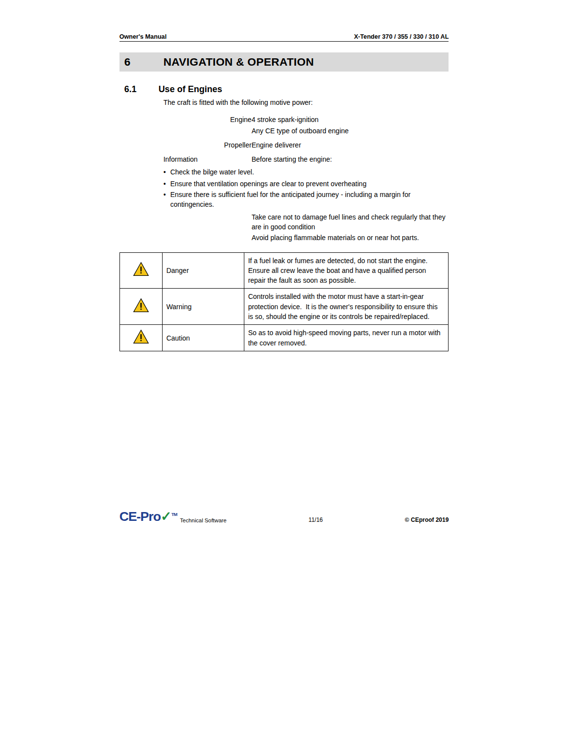Owner's Manual X-Tender 370 / 355 / 330 / 310 AL
6 NAVIGATION & OPERATION
6.1
Use of Engines
The craft is fitted with the following motive power:
| Engine | 4 stroke spark-ignition |
| | Any CE type of outboard engine |
| Propeller | Engine deliverer |
| Information | Before starting the engine: |
Check the bilge water level.
Ensure that ventilation openings are clear to prevent overheating
Ensure there is sufficient fuel for the anticipated journey - including a margin for contingencies.
| | Take care not to damage fuel lines and check regularly that they are in good condition |
| | Avoid placing flammable materials on or near hot parts. |
| | Danger | If a fuel leak or fumes are detected, do not start the engine. Ensure all crew leave the boat and have a qualified person repair the fault as soon as possible. |
| | Warning | Controls installed with the motor must have a start-in-gear protection device. It is the owner's responsibility to ensure this is so, should the engine or its controls be repaired/replaced. |
| | Caution | So as to avoid high-speed moving parts, never run a motor with the cover removed. |
CE-Pro✓TM Technical Software
11/16
© CEproof 2019